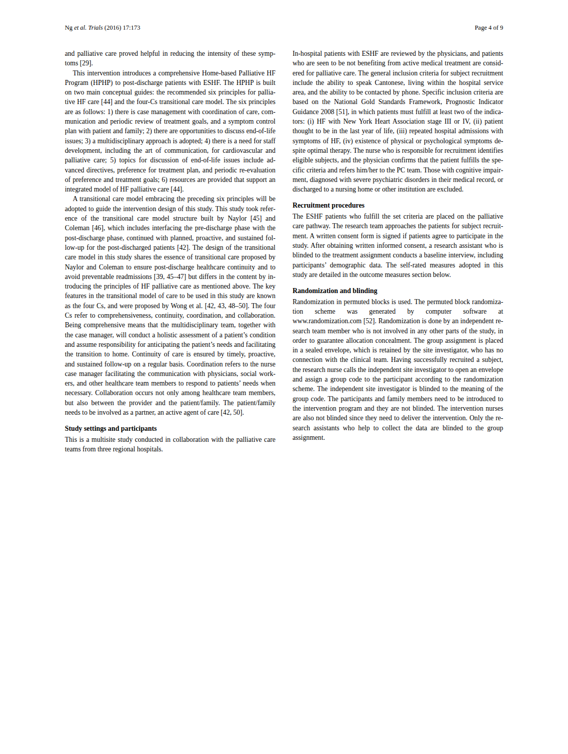Ng et al. Trials (2016) 17:173
Page 4 of 9
and palliative care proved helpful in reducing the intensity of these symptoms [29].
This intervention introduces a comprehensive Home-based Palliative HF Program (HPHP) to post-discharge patients with ESHF. The HPHP is built on two main conceptual guides: the recommended six principles for palliative HF care [44] and the four-Cs transitional care model. The six principles are as follows: 1) there is case management with coordination of care, communication and periodic review of treatment goals, and a symptom control plan with patient and family; 2) there are opportunities to discuss end-of-life issues; 3) a multidisciplinary approach is adopted; 4) there is a need for staff development, including the art of communication, for cardiovascular and palliative care; 5) topics for discussion of end-of-life issues include advanced directives, preference for treatment plan, and periodic re-evaluation of preference and treatment goals; 6) resources are provided that support an integrated model of HF palliative care [44].
A transitional care model embracing the preceding six principles will be adopted to guide the intervention design of this study. This study took reference of the transitional care model structure built by Naylor [45] and Coleman [46], which includes interfacing the pre-discharge phase with the post-discharge phase, continued with planned, proactive, and sustained follow-up for the post-discharged patients [42]. The design of the transitional care model in this study shares the essence of transitional care proposed by Naylor and Coleman to ensure post-discharge healthcare continuity and to avoid preventable readmissions [39, 45–47] but differs in the content by introducing the principles of HF palliative care as mentioned above. The key features in the transitional model of care to be used in this study are known as the four Cs, and were proposed by Wong et al. [42, 43, 48–50]. The four Cs refer to comprehensiveness, continuity, coordination, and collaboration. Being comprehensive means that the multidisciplinary team, together with the case manager, will conduct a holistic assessment of a patient’s condition and assume responsibility for anticipating the patient’s needs and facilitating the transition to home. Continuity of care is ensured by timely, proactive, and sustained follow-up on a regular basis. Coordination refers to the nurse case manager facilitating the communication with physicians, social workers, and other healthcare team members to respond to patients’ needs when necessary. Collaboration occurs not only among healthcare team members, but also between the provider and the patient/family. The patient/family needs to be involved as a partner, an active agent of care [42, 50].
Study settings and participants
This is a multisite study conducted in collaboration with the palliative care teams from three regional hospitals.
In-hospital patients with ESHF are reviewed by the physicians, and patients who are seen to be not benefiting from active medical treatment are considered for palliative care. The general inclusion criteria for subject recruitment include the ability to speak Cantonese, living within the hospital service area, and the ability to be contacted by phone. Specific inclusion criteria are based on the National Gold Standards Framework, Prognostic Indicator Guidance 2008 [51], in which patients must fulfill at least two of the indicators: (i) HF with New York Heart Association stage III or IV, (ii) patient thought to be in the last year of life, (iii) repeated hospital admissions with symptoms of HF, (iv) existence of physical or psychological symptoms despite optimal therapy. The nurse who is responsible for recruitment identifies eligible subjects, and the physician confirms that the patient fulfills the specific criteria and refers him/her to the PC team. Those with cognitive impairment, diagnosed with severe psychiatric disorders in their medical record, or discharged to a nursing home or other institution are excluded.
Recruitment procedures
The ESHF patients who fulfill the set criteria are placed on the palliative care pathway. The research team approaches the patients for subject recruitment. A written consent form is signed if patients agree to participate in the study. After obtaining written informed consent, a research assistant who is blinded to the treatment assignment conducts a baseline interview, including participants’ demographic data. The self-rated measures adopted in this study are detailed in the outcome measures section below.
Randomization and blinding
Randomization in permuted blocks is used. The permuted block randomization scheme was generated by computer software at www.randomization.com [52]. Randomization is done by an independent research team member who is not involved in any other parts of the study, in order to guarantee allocation concealment. The group assignment is placed in a sealed envelope, which is retained by the site investigator, who has no connection with the clinical team. Having successfully recruited a subject, the research nurse calls the independent site investigator to open an envelope and assign a group code to the participant according to the randomization scheme. The independent site investigator is blinded to the meaning of the group code. The participants and family members need to be introduced to the intervention program and they are not blinded. The intervention nurses are also not blinded since they need to deliver the intervention. Only the research assistants who help to collect the data are blinded to the group assignment.